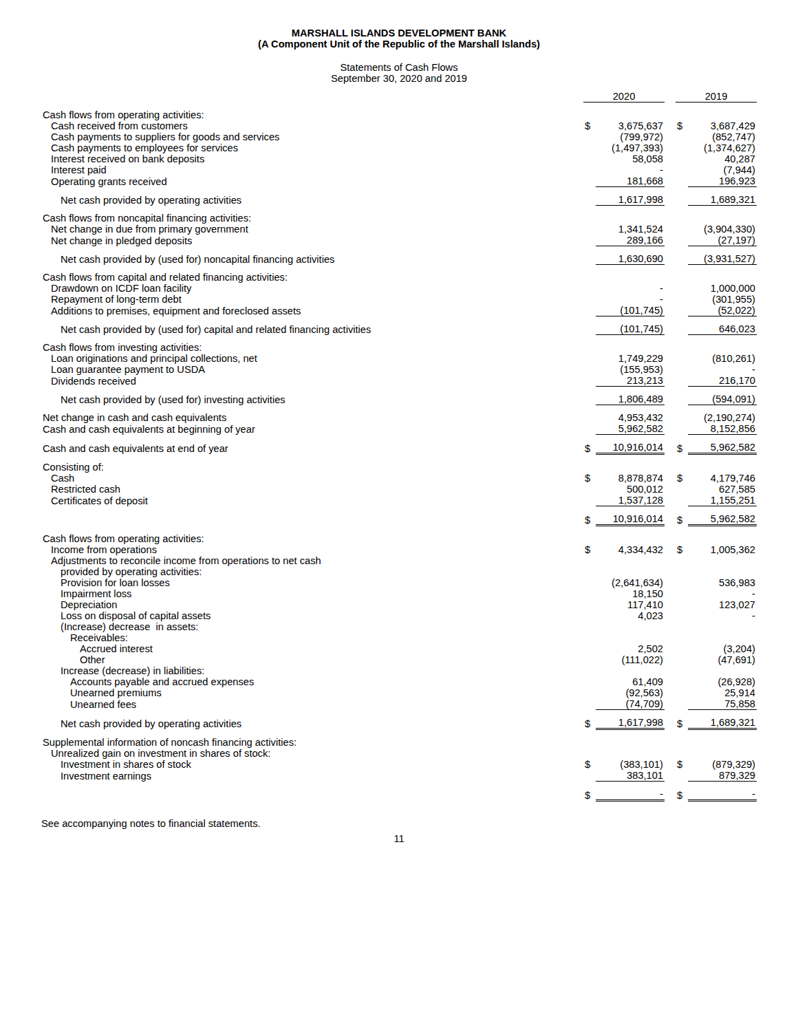MARSHALL ISLANDS DEVELOPMENT BANK
(A Component Unit of the Republic of the Marshall Islands)
Statements of Cash Flows
September 30, 2020 and 2019
| | 2020 | | 2019 |
| Cash flows from operating activities: | | | | | |
| Cash received from customers | $ | 3,675,637 | | $ | 3,687,429 |
| Cash payments to suppliers for goods and services | | (799,972) | | | (852,747) |
| Cash payments to employees for services | | (1,497,393) | | | (1,374,627) |
| Interest received on bank deposits | | 58,058 | | | 40,287 |
| Interest paid | | - | | | (7,944) |
| Operating grants received | | 181,668 | | | 196,923 |
| Net cash provided by operating activities | | 1,617,998 | | | 1,689,321 |
| Cash flows from noncapital financing activities: | | | | | |
| Net change in due from primary government | | 1,341,524 | | | (3,904,330) |
| Net change in pledged deposits | | 289,166 | | | (27,197) |
| Net cash provided by (used for) noncapital financing activities | | 1,630,690 | | | (3,931,527) |
| Cash flows from capital and related financing activities: | | | | | |
| Drawdown on ICDF loan facility | | - | | | 1,000,000 |
| Repayment of long-term debt | | - | | | (301,955) |
| Additions to premises, equipment and foreclosed assets | | (101,745) | | | (52,022) |
| Net cash provided by (used for) capital and related financing activities | | (101,745) | | | 646,023 |
| Cash flows from investing activities: | | | | | |
| Loan originations and principal collections, net | | 1,749,229 | | | (810,261) |
| Loan guarantee payment to USDA | | (155,953) | | | - |
| Dividends received | | 213,213 | | | 216,170 |
| Net cash provided by (used for) investing activities | | 1,806,489 | | | (594,091) |
| Net change in cash and cash equivalents | | 4,953,432 | | | (2,190,274) |
| Cash and cash equivalents at beginning of year | | 5,962,582 | | | 8,152,856 |
| Cash and cash equivalents at end of year | $ | 10,916,014 | | $ | 5,962,582 |
| Consisting of: | | | | | |
| Cash | $ | 8,878,874 | | $ | 4,179,746 |
| Restricted cash | | 500,012 | | | 627,585 |
| Certificates of deposit | | 1,537,128 | | | 1,155,251 |
| | $ | 10,916,014 | | $ | 5,962,582 |
| Cash flows from operating activities: | | | | | |
| Income from operations | $ | 4,334,432 | | $ | 1,005,362 |
| Adjustments to reconcile income from operations to net cash | | | | | |
| provided by operating activities: | | | | | |
| Provision for loan losses | | (2,641,634) | | | 536,983 |
| Impairment loss | | 18,150 | | | - |
| Depreciation | | 117,410 | | | 123,027 |
| Loss on disposal of capital assets | | 4,023 | | | - |
| (Increase) decrease in assets: | | | | | |
| Receivables: | | | | | |
| Accrued interest | | 2,502 | | | (3,204) |
| Other | | (111,022) | | | (47,691) |
| Increase (decrease) in liabilities: | | | | | |
| Accounts payable and accrued expenses | | 61,409 | | | (26,928) |
| Unearned premiums | | (92,563) | | | 25,914 |
| Unearned fees | | (74,709) | | | 75,858 |
| Net cash provided by operating activities | $ | 1,617,998 | | $ | 1,689,321 |
| Supplemental information of noncash financing activities: | | | | | |
| Unrealized gain on investment in shares of stock: | | | | | |
| Investment in shares of stock | $ | (383,101) | | $ | (879,329) |
| Investment earnings | | 383,101 | | | 879,329 |
| | $ | - | | $ | - |
See accompanying notes to financial statements.
11